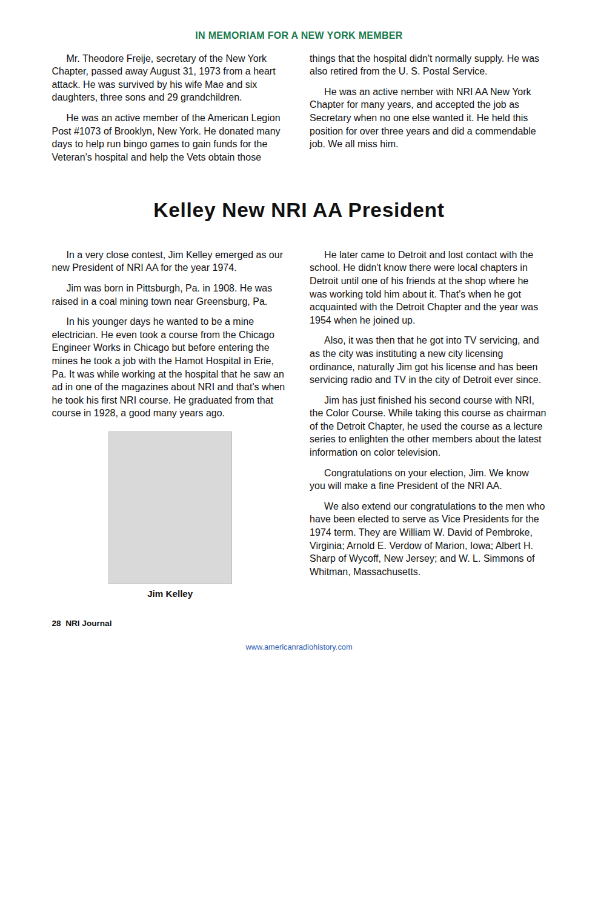In Memoriam for a New York Member
Mr. Theodore Freije, secretary of the New York Chapter, passed away August 31, 1973 from a heart attack. He was survived by his wife Mae and six daughters, three sons and 29 grandchildren.
He was an active member of the American Legion Post #1073 of Brooklyn, New York. He donated many days to help run bingo games to gain funds for the Veteran's hospital and help the Vets obtain those things that the hospital didn't normally supply. He was also retired from the U. S. Postal Service.
He was an active nember with NRI AA New York Chapter for many years, and accepted the job as Secretary when no one else wanted it. He held this position for over three years and did a commendable job. We all miss him.
Kelley New NRI AA President
In a very close contest, Jim Kelley emerged as our new President of NRI AA for the year 1974.
Jim was born in Pittsburgh, Pa. in 1908. He was raised in a coal mining town near Greensburg, Pa.
In his younger days he wanted to be a mine electrician. He even took a course from the Chicago Engineer Works in Chicago but before entering the mines he took a job with the Hamot Hospital in Erie, Pa. It was while working at the hospital that he saw an ad in one of the magazines about NRI and that's when he took his first NRI course. He graduated from that course in 1928, a good many years ago.
Jim Kelley
He later came to Detroit and lost contact with the school. He didn't know there were local chapters in Detroit until one of his friends at the shop where he was working told him about it. That's when he got acquainted with the Detroit Chapter and the year was 1954 when he joined up.
Also, it was then that he got into TV servicing, and as the city was instituting a new city licensing ordinance, naturally Jim got his license and has been servicing radio and TV in the city of Detroit ever since.
Jim has just finished his second course with NRI, the Color Course. While taking this course as chairman of the Detroit Chapter, he used the course as a lecture series to enlighten the other members about the latest information on color television.
Congratulations on your election, Jim. We know you will make a fine President of the NRI AA.
We also extend our congratulations to the men who have been elected to serve as Vice Presidents for the 1974 term. They are William W. David of Pembroke, Virginia; Arnold E. Verdow of Marion, Iowa; Albert H. Sharp of Wycoff, New Jersey; and W. L. Simmons of Whitman, Massachusetts.
28 NRI Journal
www.americanradiohistory.com